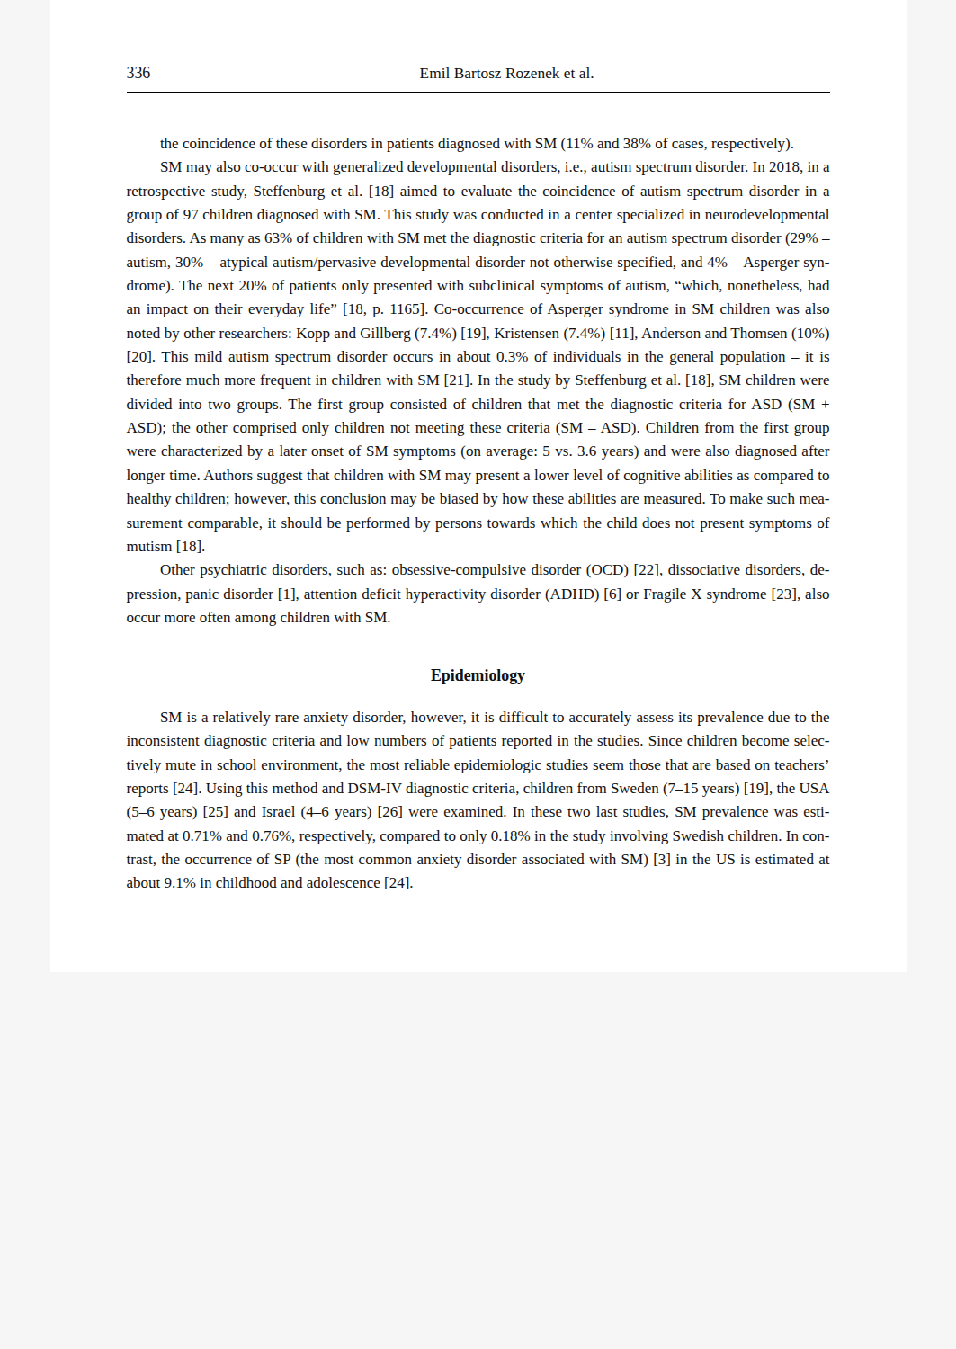336 Emil Bartosz Rozenek et al.
the coincidence of these disorders in patients diagnosed with SM (11% and 38% of cases, respectively).
SM may also co-occur with generalized developmental disorders, i.e., autism spectrum disorder. In 2018, in a retrospective study, Steffenburg et al. [18] aimed to evaluate the coincidence of autism spectrum disorder in a group of 97 children diagnosed with SM. This study was conducted in a center specialized in neurodevelopmental disorders. As many as 63% of children with SM met the diagnostic criteria for an autism spectrum disorder (29% – autism, 30% – atypical autism/pervasive developmental disorder not otherwise specified, and 4% – Asperger syndrome). The next 20% of patients only presented with subclinical symptoms of autism, “which, nonetheless, had an impact on their everyday life” [18, p. 1165]. Co-occurrence of Asperger syndrome in SM children was also noted by other researchers: Kopp and Gillberg (7.4%) [19], Kristensen (7.4%) [11], Anderson and Thomsen (10%) [20]. This mild autism spectrum disorder occurs in about 0.3% of individuals in the general population – it is therefore much more frequent in children with SM [21]. In the study by Steffenburg et al. [18], SM children were divided into two groups. The first group consisted of children that met the diagnostic criteria for ASD (SM + ASD); the other comprised only children not meeting these criteria (SM – ASD). Children from the first group were characterized by a later onset of SM symptoms (on average: 5 vs. 3.6 years) and were also diagnosed after longer time. Authors suggest that children with SM may present a lower level of cognitive abilities as compared to healthy children; however, this conclusion may be biased by how these abilities are measured. To make such measurement comparable, it should be performed by persons towards which the child does not present symptoms of mutism [18].
Other psychiatric disorders, such as: obsessive-compulsive disorder (OCD) [22], dissociative disorders, depression, panic disorder [1], attention deficit hyperactivity disorder (ADHD) [6] or Fragile X syndrome [23], also occur more often among children with SM.
Epidemiology
SM is a relatively rare anxiety disorder, however, it is difficult to accurately assess its prevalence due to the inconsistent diagnostic criteria and low numbers of patients reported in the studies. Since children become selectively mute in school environment, the most reliable epidemiologic studies seem those that are based on teachers’ reports [24]. Using this method and DSM-IV diagnostic criteria, children from Sweden (7–15 years) [19], the USA (5–6 years) [25] and Israel (4–6 years) [26] were examined. In these two last studies, SM prevalence was estimated at 0.71% and 0.76%, respectively, compared to only 0.18% in the study involving Swedish children. In contrast, the occurrence of SP (the most common anxiety disorder associated with SM) [3] in the US is estimated at about 9.1% in childhood and adolescence [24].